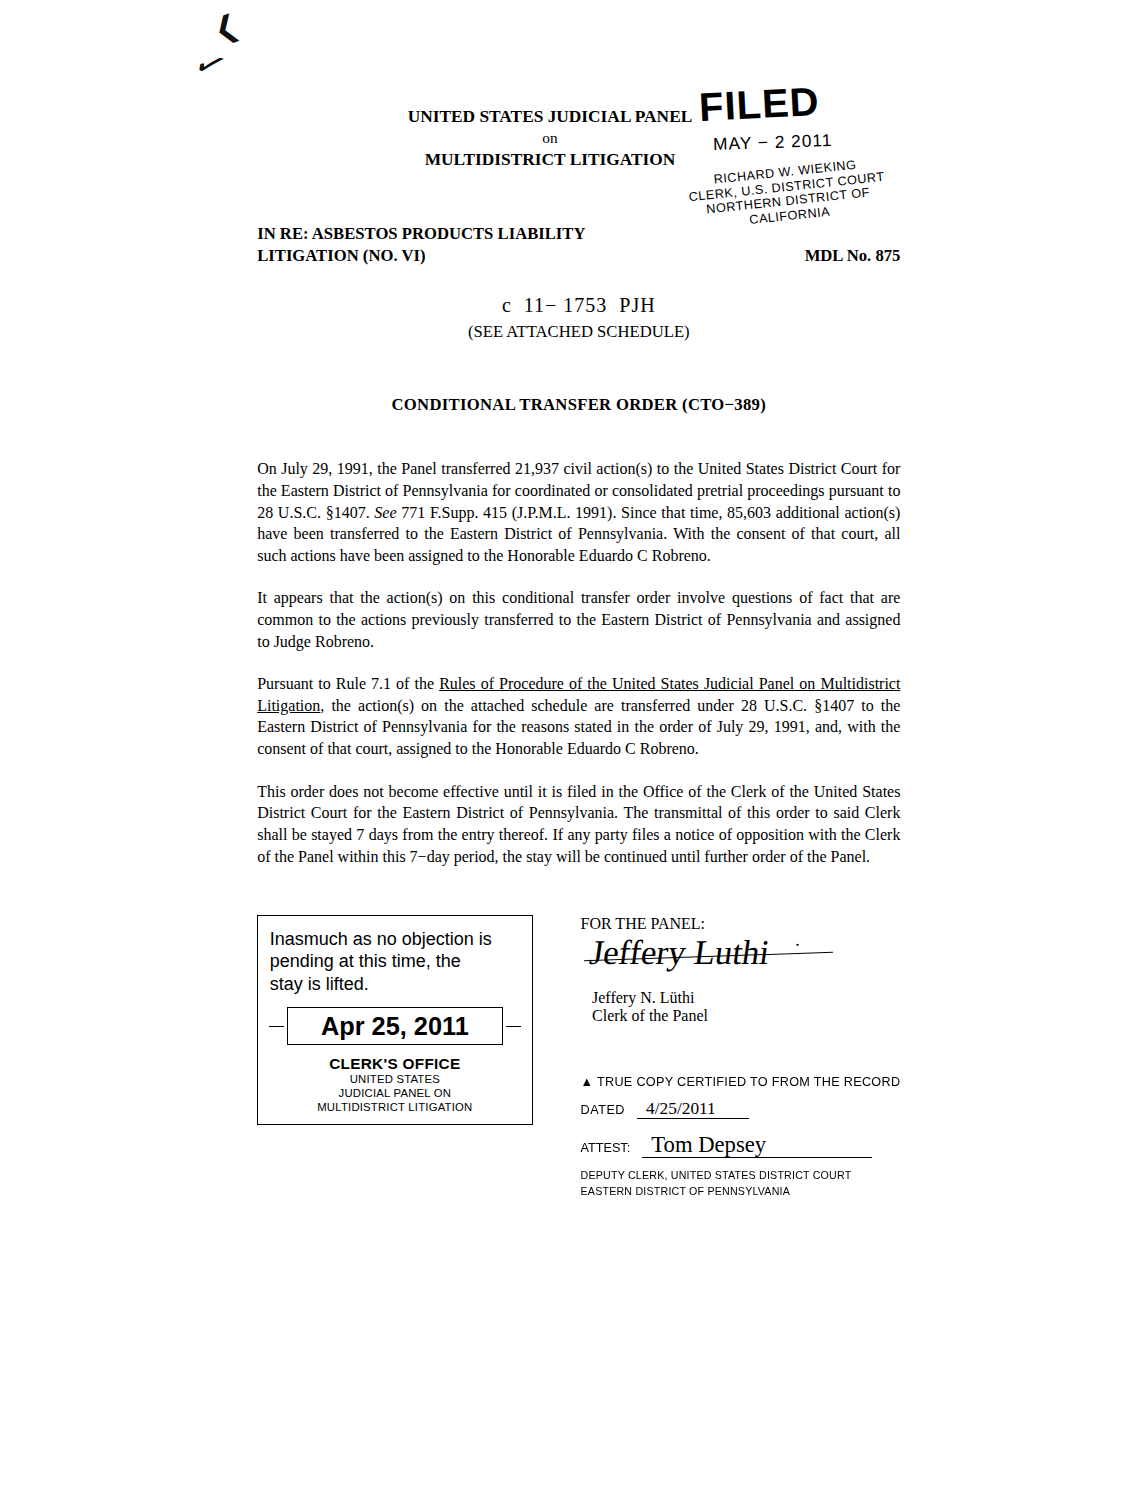❮ ✓
FILED
MAY − 2 2011
RICHARD W. WIEKING
CLERK, U.S. DISTRICT COURT
NORTHERN DISTRICT OF CALIFORNIA
UNITED STATES JUDICIAL PANEL
on
MULTIDISTRICT LITIGATION
IN RE: ASBESTOS PRODUCTS LIABILITY
LITIGATION (NO. VI) MDL No. 875
c 11− 1753 PJH
(SEE ATTACHED SCHEDULE)
CONDITIONAL TRANSFER ORDER (CTO−389)
On July 29, 1991, the Panel transferred 21,937 civil action(s) to the United States District Court for the Eastern District of Pennsylvania for coordinated or consolidated pretrial proceedings pursuant to 28 U.S.C. §1407. See 771 F.Supp. 415 (J.P.M.L. 1991). Since that time, 85,603 additional action(s) have been transferred to the Eastern District of Pennsylvania. With the consent of that court, all such actions have been assigned to the Honorable Eduardo C Robreno.
It appears that the action(s) on this conditional transfer order involve questions of fact that are common to the actions previously transferred to the Eastern District of Pennsylvania and assigned to Judge Robreno.
Pursuant to Rule 7.1 of the Rules of Procedure of the United States Judicial Panel on Multidistrict Litigation, the action(s) on the attached schedule are transferred under 28 U.S.C. §1407 to the Eastern District of Pennsylvania for the reasons stated in the order of July 29, 1991, and, with the consent of that court, assigned to the Honorable Eduardo C Robreno.
This order does not become effective until it is filed in the Office of the Clerk of the United States District Court for the Eastern District of Pennsylvania. The transmittal of this order to said Clerk shall be stayed 7 days from the entry thereof. If any party files a notice of opposition with the Clerk of the Panel within this 7−day period, the stay will be continued until further order of the Panel.
Inasmuch as no objection is
pending at this time, the
stay is lifted.
Apr 25, 2011
CLERK'S OFFICE
UNITED STATES
JUDICIAL PANEL ON
MULTIDISTRICT LITIGATION
FOR THE PANEL:
Jeffery Luthi·
Jeffery N. Lüthi Clerk of the Panel
▲ TRUE COPY CERTIFIED TO FROM THE RECORD
DATED 4/25/2011
ATTEST: Tom Depsey
DEPUTY CLERK, UNITED STATES DISTRICT COURT
EASTERN DISTRICT OF PENNSYLVANIA